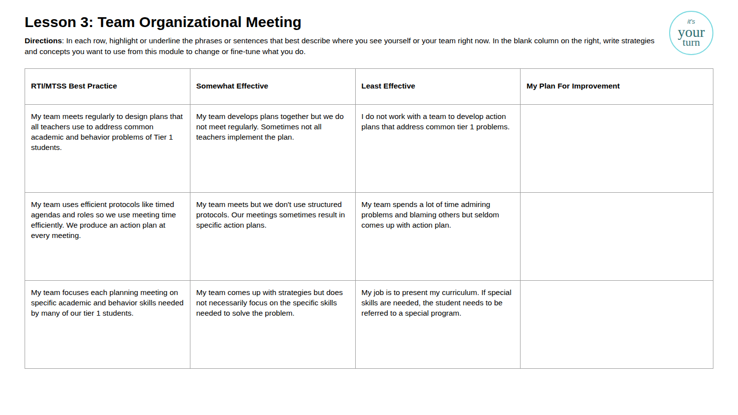it's your turn
Lesson 3: Team Organizational Meeting
Directions: In each row, highlight or underline the phrases or sentences that best describe where you see yourself or your team right now. In the blank column on the right, write strategies and concepts you want to use from this module to change or fine-tune what you do.
| RTI/MTSS Best Practice | Somewhat Effective | Least Effective | My Plan For Improvement |
| --- | --- | --- | --- |
| My team meets regularly to design plans that all teachers use to address common academic and behavior problems of Tier 1 students. | My team develops plans together but we do not meet regularly. Sometimes not all teachers implement the plan. | I do not work with a team to develop action plans that address common tier 1 problems. | |
| My team uses efficient protocols like timed agendas and roles so we use meeting time efficiently. We produce an action plan at every meeting. | My team meets but we don't use structured protocols. Our meetings sometimes result in specific action plans. | My team spends a lot of time admiring problems and blaming others but seldom comes up with action plan. | |
| My team focuses each planning meeting on specific academic and behavior skills needed by many of our tier 1 students. | My team comes up with strategies but does not necessarily focus on the specific skills needed to solve the problem. | My job is to present my curriculum. If special skills are needed, the student needs to be referred to a special program. | |